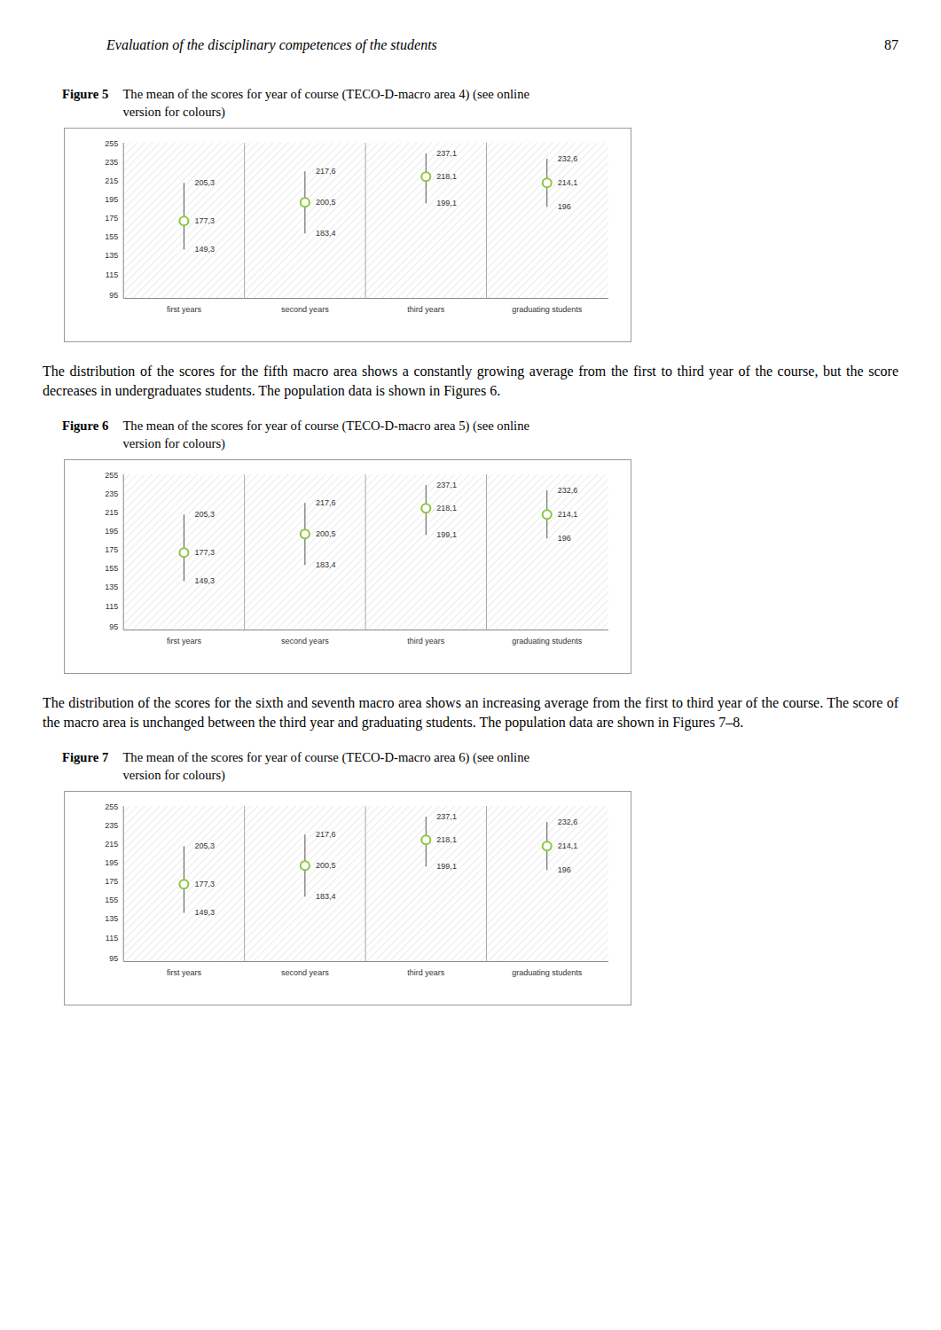Evaluation of the disciplinary competences of the students 87
Figure 5 The mean of the scores for year of course (TECO-D-macro area 4) (see online version for colours)
255 235 215 195 175 155 135 115 95 205,3 177,3 149,3 217,6 200,5 183,4 237,1 218,1 199,1 232,6 214,1 196 first years second years third years graduating students
The distribution of the scores for the fifth macro area shows a constantly growing average from the first to third year of the course, but the score decreases in undergraduates students. The population data is shown in Figures 6.
Figure 6 The mean of the scores for year of course (TECO-D-macro area 5) (see online version for colours)
255 235 215 195 175 155 135 115 95 205,3 177,3 149,3 217,6 200,5 183,4 237,1 218,1 199,1 232,6 214,1 196 first years second years third years graduating students
The distribution of the scores for the sixth and seventh macro area shows an increasing average from the first to third year of the course. The score of the macro area is unchanged between the third year and graduating students. The population data are shown in Figures 7–8.
Figure 7 The mean of the scores for year of course (TECO-D-macro area 6) (see online version for colours)
255 235 215 195 175 155 135 115 95 205,3 177,3 149,3 217,6 200,5 183,4 237,1 218,1 199,1 232,6 214,1 196 first years second years third years graduating students